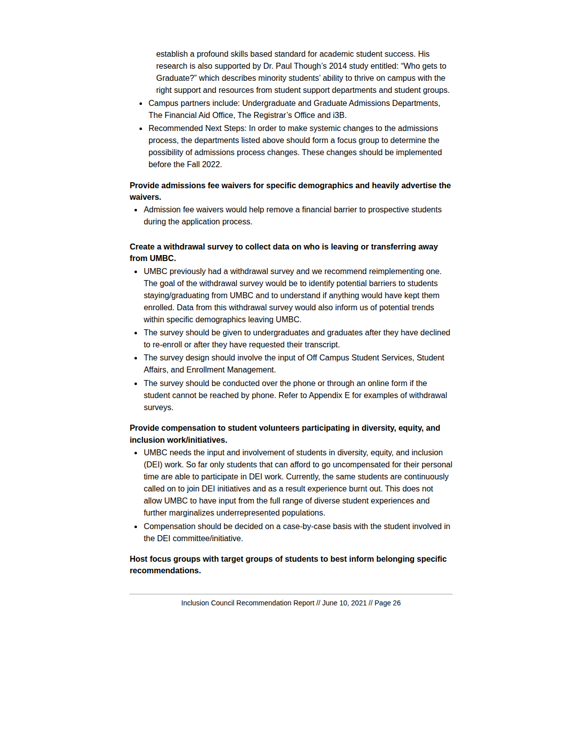establish a profound skills based standard for academic student success. His research is also supported by Dr. Paul Though’s 2014 study entitled: “Who gets to Graduate?” which describes minority students’ ability to thrive on campus with the right support and resources from student support departments and student groups.
Campus partners include: Undergraduate and Graduate Admissions Departments, The Financial Aid Office, The Registrar’s Office and i3B.
Recommended Next Steps: In order to make systemic changes to the admissions process, the departments listed above should form a focus group to determine the possibility of admissions process changes. These changes should be implemented before the Fall 2022.
Provide admissions fee waivers for specific demographics and heavily advertise the waivers.
Admission fee waivers would help remove a financial barrier to prospective students during the application process.
Create a withdrawal survey to collect data on who is leaving or transferring away from UMBC.
UMBC previously had a withdrawal survey and we recommend reimplementing one. The goal of the withdrawal survey would be to identify potential barriers to students staying/graduating from UMBC and to understand if anything would have kept them enrolled. Data from this withdrawal survey would also inform us of potential trends within specific demographics leaving UMBC.
The survey should be given to undergraduates and graduates after they have declined to re-enroll or after they have requested their transcript.
The survey design should involve the input of Off Campus Student Services, Student Affairs, and Enrollment Management.
The survey should be conducted over the phone or through an online form if the student cannot be reached by phone. Refer to Appendix E for examples of withdrawal surveys.
Provide compensation to student volunteers participating in diversity, equity, and inclusion work/initiatives.
UMBC needs the input and involvement of students in diversity, equity, and inclusion (DEI) work. So far only students that can afford to go uncompensated for their personal time are able to participate in DEI work. Currently, the same students are continuously called on to join DEI initiatives and as a result experience burnt out. This does not allow UMBC to have input from the full range of diverse student experiences and further marginalizes underrepresented populations.
Compensation should be decided on a case-by-case basis with the student involved in the DEI committee/initiative.
Host focus groups with target groups of students to best inform belonging specific recommendations.
Inclusion Council Recommendation Report // June 10, 2021 // Page 26